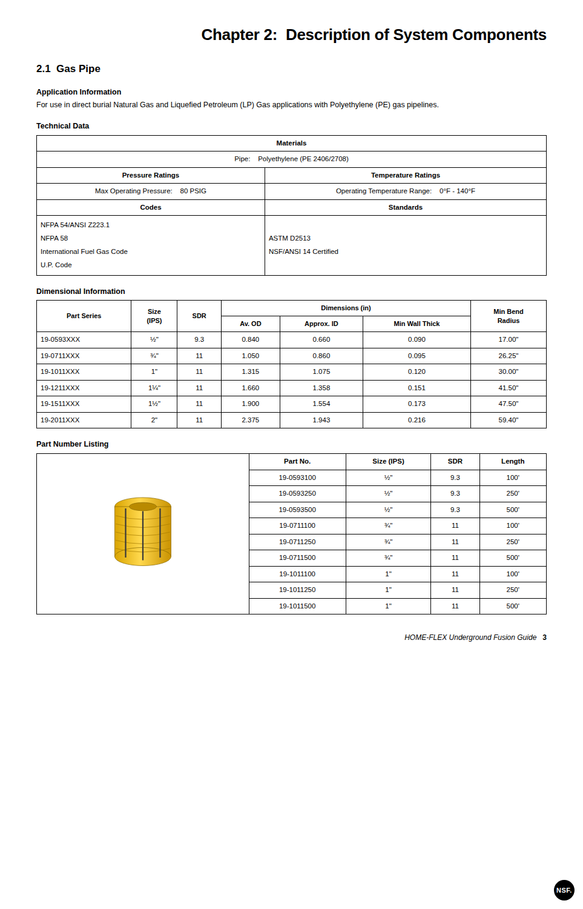Chapter 2: Description of System Components
2.1 Gas Pipe
Application Information
For use in direct burial Natural Gas and Liquefied Petroleum (LP) Gas applications with Polyethylene (PE) gas pipelines.
Technical Data
| Materials |
| --- |
| Pipe: Polyethylene (PE 2406/2708) |
| Pressure Ratings | Temperature Ratings |
| Max Operating Pressure: 80 PSIG | Operating Temperature Range: 0°F - 140°F |
| Codes | Standards |
| NFPA 54/ANSI Z223.1 NFPA 58 International Fuel Gas Code U.P. Code | ASTM D2513 NSF/ANSI 14 Certified |
Dimensional Information
| Part Series | Size (IPS) | SDR | Dimensions (in) | Min Bend Radius |
| --- | --- | --- | --- | --- |
| Av. OD | Approx. ID | Min Wall Thick |
| 19-0593XXX | ½" | 9.3 | 0.840 | 0.660 | 0.090 | 17.00" |
| 19-0711XXX | ¾" | 11 | 1.050 | 0.860 | 0.095 | 26.25" |
| 19-1011XXX | 1" | 11 | 1.315 | 1.075 | 0.120 | 30.00" |
| 19-1211XXX | 1¼" | 11 | 1.660 | 1.358 | 0.151 | 41.50" |
| 19-1511XXX | 1½" | 11 | 1.900 | 1.554 | 0.173 | 47.50" |
| 19-2011XXX | 2" | 11 | 2.375 | 1.943 | 0.216 | 59.40" |
Part Number Listing
| NSF. | Part No. | Size (IPS) | SDR | Length |
| --- | --- | --- | --- | --- |
| 19-0593100 | ½" | 9.3 | 100' |
| 19-0593250 | ½" | 9.3 | 250' |
| 19-0593500 | ½" | 9.3 | 500' |
| 19-0711100 | ¾" | 11 | 100' |
| 19-0711250 | ¾" | 11 | 250' |
| 19-0711500 | ¾" | 11 | 500' |
| 19-1011100 | 1" | 11 | 100' |
| 19-1011250 | 1" | 11 | 250' |
| 19-1011500 | 1" | 11 | 500' |
HOME-FLEX Underground Fusion Guide 3